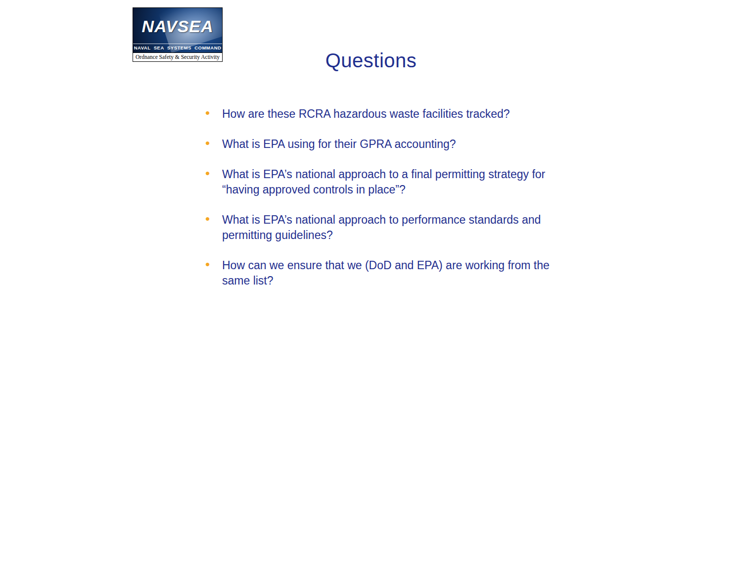NAVSEA
NAVAL SEA SYSTEMS COMMAND
Ordnance Safety & Security Activity
Questions
How are these RCRA hazardous waste facilities tracked?
What is EPA using for their GPRA accounting?
What is EPA’s national approach to a final permitting strategy for “having approved controls in place”?
What is EPA’s national approach to performance standards and permitting guidelines?
How can we ensure that we (DoD and EPA) are working from the same list?